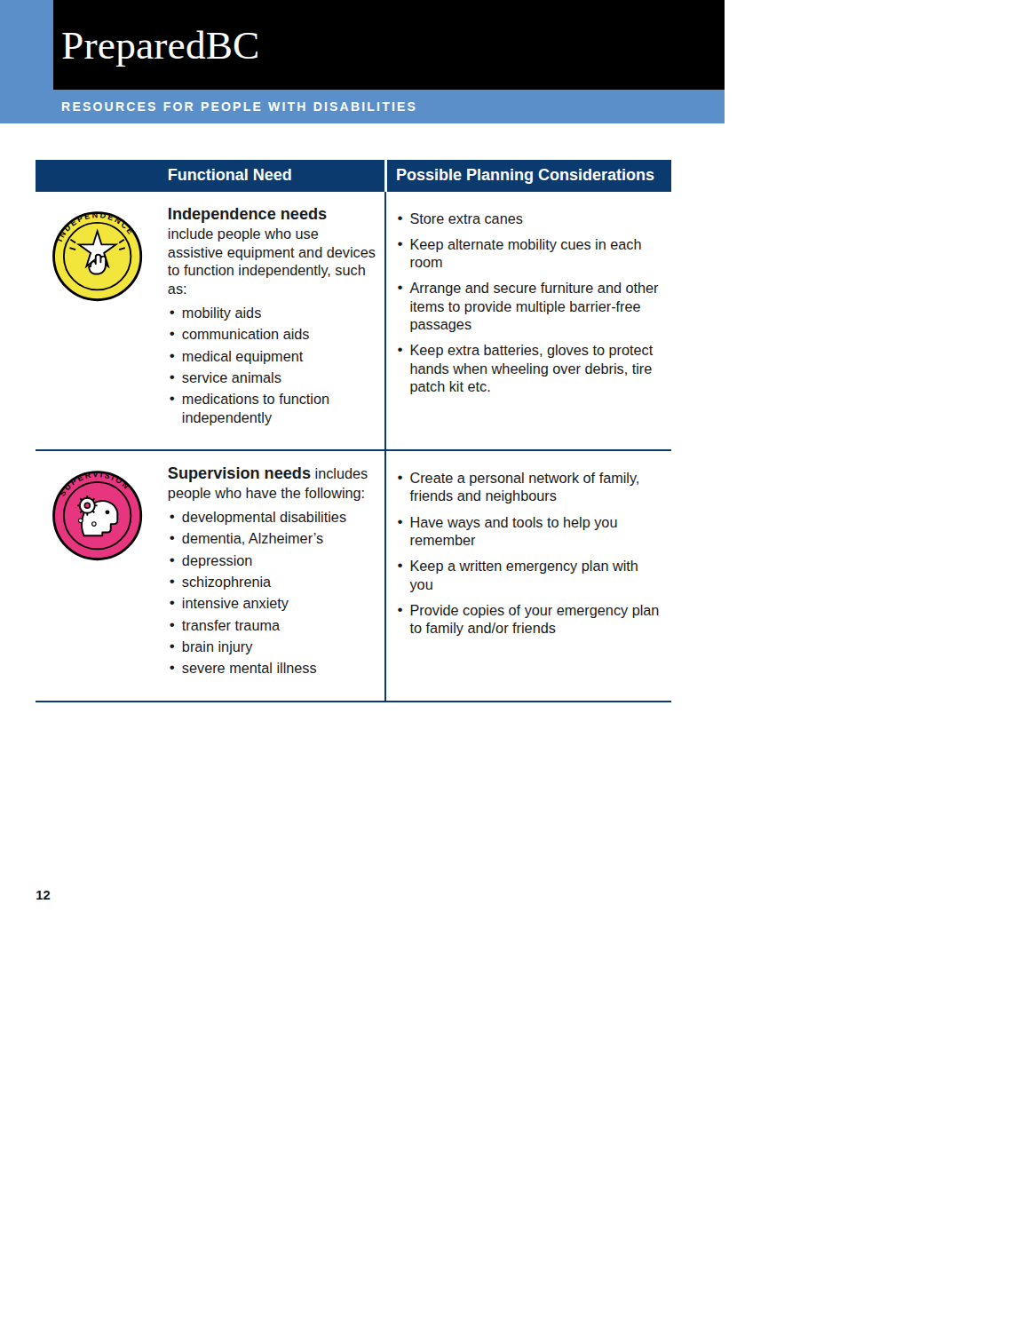PreparedBC
Resources for People with Disabilities
| | Functional Need | Possible Planning Considerations |
| --- | --- | --- |
| INDEPENDENCE | Independence needs include people who use assistive equipment and devices to function independently, such as: mobility aids communication aids medical equipment service animals medications to function independently | Store extra canes Keep alternate mobility cues in each room Arrange and secure furniture and other items to provide multiple barrier-free passages Keep extra batteries, gloves to protect hands when wheeling over debris, tire patch kit etc. |
| SUPERVISION | Supervision needs includes people who have the following: developmental disabilities dementia, Alzheimer’s depression schizophrenia intensive anxiety transfer trauma brain injury severe mental illness | Create a personal network of family, friends and neighbours Have ways and tools to help you remember Keep a written emergency plan with you Provide copies of your emergency plan to family and/or friends |
12